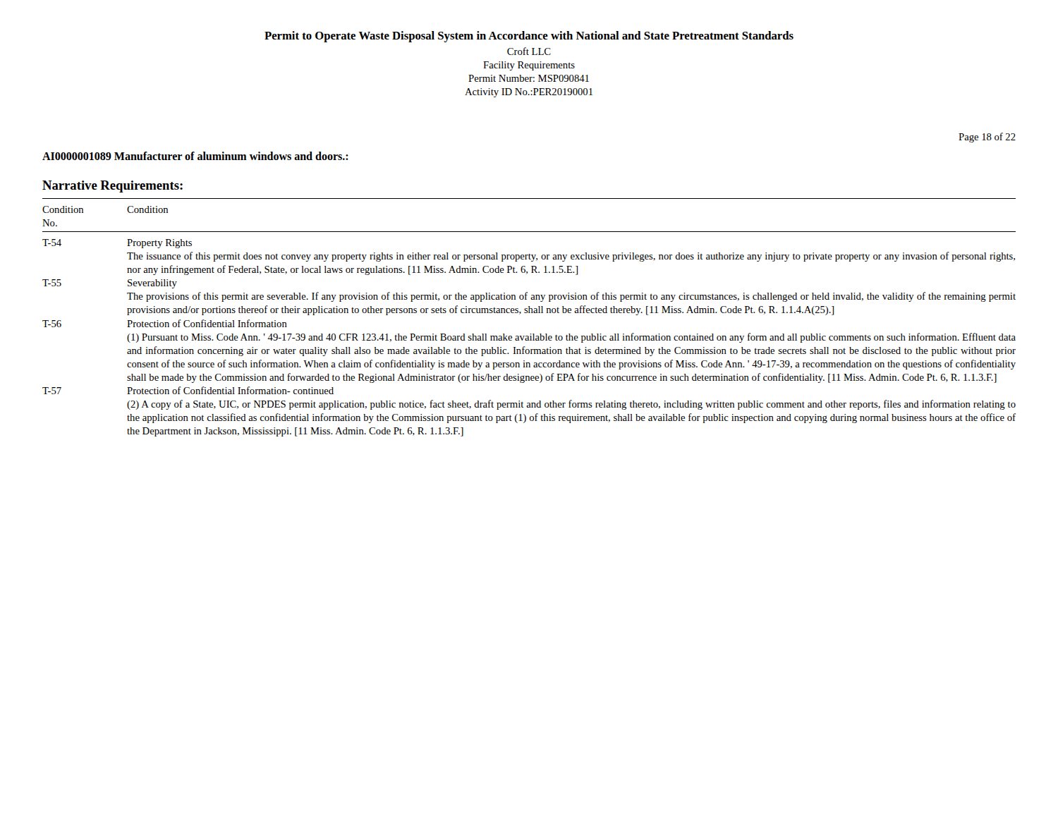Permit to Operate Waste Disposal System in Accordance with National and State Pretreatment Standards
Croft LLC
Facility Requirements
Permit Number: MSP090841
Activity ID No.:PER20190001
Page 18 of 22
AI0000001089 Manufacturer of aluminum windows and doors.:
Narrative Requirements:
| Condition No. | Condition |
| T-54 | Property Rights |
| | The issuance of this permit does not convey any property rights in either real or personal property, or any exclusive privileges, nor does it authorize any injury to private property or any invasion of personal rights, nor any infringement of Federal, State, or local laws or regulations. [11 Miss. Admin. Code Pt. 6, R. 1.1.5.E.] |
| T-55 | Severability |
| | The provisions of this permit are severable. If any provision of this permit, or the application of any provision of this permit to any circumstances, is challenged or held invalid, the validity of the remaining permit provisions and/or portions thereof or their application to other persons or sets of circumstances, shall not be affected thereby. [11 Miss. Admin. Code Pt. 6, R. 1.1.4.A(25).] |
| T-56 | Protection of Confidential Information |
| | (1) Pursuant to Miss. Code Ann. ' 49-17-39 and 40 CFR 123.41, the Permit Board shall make available to the public all information contained on any form and all public comments on such information. Effluent data and information concerning air or water quality shall also be made available to the public. Information that is determined by the Commission to be trade secrets shall not be disclosed to the public without prior consent of the source of such information. When a claim of confidentiality is made by a person in accordance with the provisions of Miss. Code Ann. ' 49-17-39, a recommendation on the questions of confidentiality shall be made by the Commission and forwarded to the Regional Administrator (or his/her designee) of EPA for his concurrence in such determination of confidentiality. [11 Miss. Admin. Code Pt. 6, R. 1.1.3.F.] |
| T-57 | Protection of Confidential Information- continued |
| | (2) A copy of a State, UIC, or NPDES permit application, public notice, fact sheet, draft permit and other forms relating thereto, including written public comment and other reports, files and information relating to the application not classified as confidential information by the Commission pursuant to part (1) of this requirement, shall be available for public inspection and copying during normal business hours at the office of the Department in Jackson, Mississippi. [11 Miss. Admin. Code Pt. 6, R. 1.1.3.F.] |